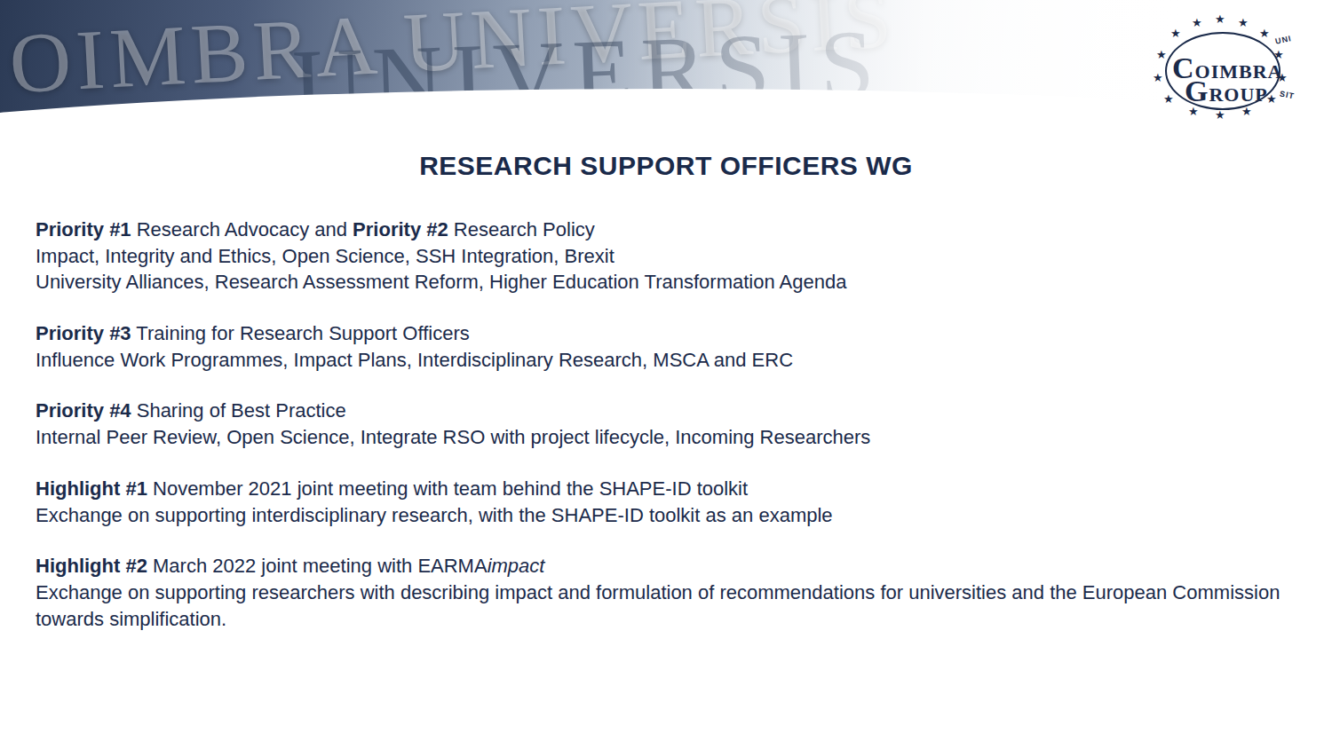OIMBRA UNIVERSIS
UNIVERSIS
★ ★ ★ ★ ★ ★ ★ ★ ★ ★ ★ ★ ★ ★
UNI
SIT
COIMBRA
GROUP
RESEARCH SUPPORT OFFICERS WG
Priority #1 Research Advocacy and Priority #2 Research Policy
Impact, Integrity and Ethics, Open Science, SSH Integration, Brexit
University Alliances, Research Assessment Reform, Higher Education Transformation Agenda
Priority #3 Training for Research Support Officers
Influence Work Programmes, Impact Plans, Interdisciplinary Research, MSCA and ERC
Priority #4 Sharing of Best Practice
Internal Peer Review, Open Science, Integrate RSO with project lifecycle, Incoming Researchers
Highlight #1 November 2021 joint meeting with team behind the SHAPE-ID toolkit
Exchange on supporting interdisciplinary research, with the SHAPE-ID toolkit as an example
Highlight #2 March 2022 joint meeting with EARMAimpact
Exchange on supporting researchers with describing impact and formulation of recommendations for universities and the European Commission towards simplification.